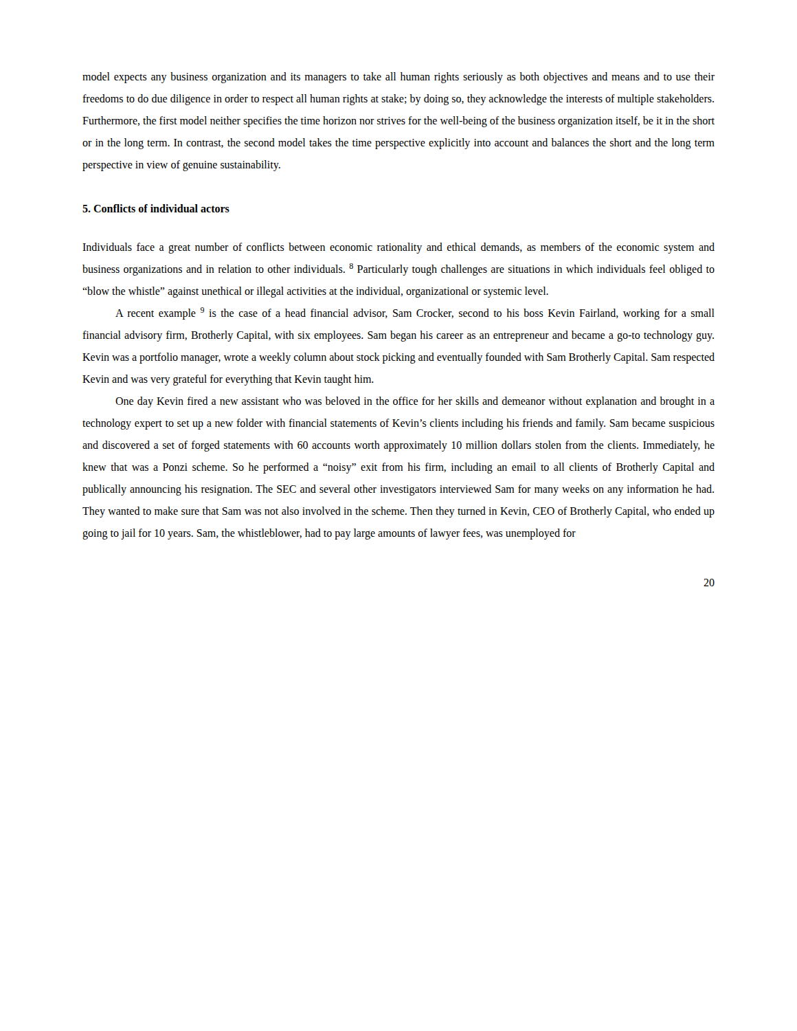model expects any business organization and its managers to take all human rights seriously as both objectives and means and to use their freedoms to do due diligence in order to respect all human rights at stake; by doing so, they acknowledge the interests of multiple stakeholders. Furthermore, the first model neither specifies the time horizon nor strives for the well-being of the business organization itself, be it in the short or in the long term. In contrast, the second model takes the time perspective explicitly into account and balances the short and the long term perspective in view of genuine sustainability.
5. Conflicts of individual actors
Individuals face a great number of conflicts between economic rationality and ethical demands, as members of the economic system and business organizations and in relation to other individuals. 8 Particularly tough challenges are situations in which individuals feel obliged to “blow the whistle” against unethical or illegal activities at the individual, organizational or systemic level.
A recent example 9 is the case of a head financial advisor, Sam Crocker, second to his boss Kevin Fairland, working for a small financial advisory firm, Brotherly Capital, with six employees. Sam began his career as an entrepreneur and became a go-to technology guy. Kevin was a portfolio manager, wrote a weekly column about stock picking and eventually founded with Sam Brotherly Capital. Sam respected Kevin and was very grateful for everything that Kevin taught him.
One day Kevin fired a new assistant who was beloved in the office for her skills and demeanor without explanation and brought in a technology expert to set up a new folder with financial statements of Kevin’s clients including his friends and family. Sam became suspicious and discovered a set of forged statements with 60 accounts worth approximately 10 million dollars stolen from the clients. Immediately, he knew that was a Ponzi scheme. So he performed a “noisy” exit from his firm, including an email to all clients of Brotherly Capital and publically announcing his resignation. The SEC and several other investigators interviewed Sam for many weeks on any information he had. They wanted to make sure that Sam was not also involved in the scheme. Then they turned in Kevin, CEO of Brotherly Capital, who ended up going to jail for 10 years. Sam, the whistleblower, had to pay large amounts of lawyer fees, was unemployed for
20